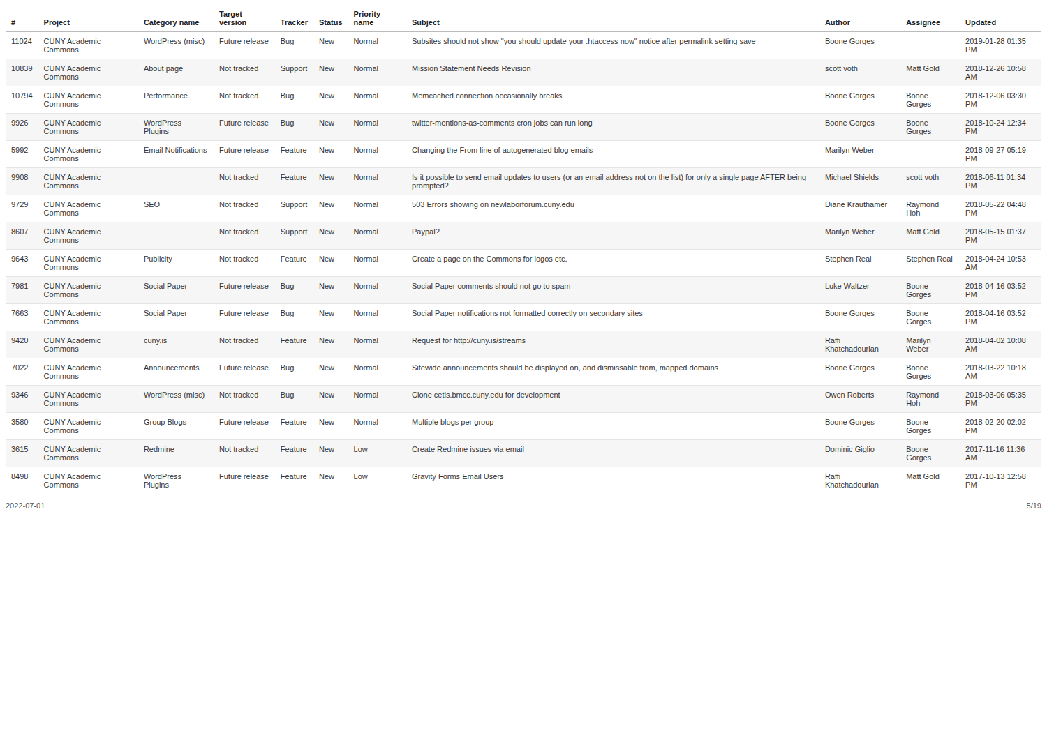| # | Project | Category name | Target version | Tracker | Status | Priority name | Subject | Author | Assignee | Updated |
| --- | --- | --- | --- | --- | --- | --- | --- | --- | --- | --- |
| 11024 | CUNY Academic Commons | WordPress (misc) | Future release | Bug | New | Normal | Subsites should not show "you should update your .htaccess now" notice after permalink setting save | Boone Gorges | | 2019-01-28 01:35 PM |
| 10839 | CUNY Academic Commons | About page | Not tracked | Support | New | Normal | Mission Statement Needs Revision | scott voth | Matt Gold | 2018-12-26 10:58 AM |
| 10794 | CUNY Academic Commons | Performance | Not tracked | Bug | New | Normal | Memcached connection occasionally breaks | Boone Gorges | Boone Gorges | 2018-12-06 03:30 PM |
| 9926 | CUNY Academic Commons | WordPress Plugins | Future release | Bug | New | Normal | twitter-mentions-as-comments cron jobs can run long | Boone Gorges | Boone Gorges | 2018-10-24 12:34 PM |
| 5992 | CUNY Academic Commons | Email Notifications | Future release | Feature | New | Normal | Changing the From line of autogenerated blog emails | Marilyn Weber | | 2018-09-27 05:19 PM |
| 9908 | CUNY Academic Commons | | Not tracked | Feature | New | Normal | Is it possible to send email updates to users (or an email address not on the list) for only a single page AFTER being prompted? | Michael Shields | scott voth | 2018-06-11 01:34 PM |
| 9729 | CUNY Academic Commons | SEO | Not tracked | Support | New | Normal | 503 Errors showing on newlaborforum.cuny.edu | Diane Krauthamer | Raymond Hoh | 2018-05-22 04:48 PM |
| 8607 | CUNY Academic Commons | | Not tracked | Support | New | Normal | Paypal? | Marilyn Weber | Matt Gold | 2018-05-15 01:37 PM |
| 9643 | CUNY Academic Commons | Publicity | Not tracked | Feature | New | Normal | Create a page on the Commons for logos etc. | Stephen Real | Stephen Real | 2018-04-24 10:53 AM |
| 7981 | CUNY Academic Commons | Social Paper | Future release | Bug | New | Normal | Social Paper comments should not go to spam | Luke Waltzer | Boone Gorges | 2018-04-16 03:52 PM |
| 7663 | CUNY Academic Commons | Social Paper | Future release | Bug | New | Normal | Social Paper notifications not formatted correctly on secondary sites | Boone Gorges | Boone Gorges | 2018-04-16 03:52 PM |
| 9420 | CUNY Academic Commons | cuny.is | Not tracked | Feature | New | Normal | Request for http://cuny.is/streams | Raffi Khatchadourian | Marilyn Weber | 2018-04-02 10:08 AM |
| 7022 | CUNY Academic Commons | Announcements | Future release | Bug | New | Normal | Sitewide announcements should be displayed on, and dismissable from, mapped domains | Boone Gorges | Boone Gorges | 2018-03-22 10:18 AM |
| 9346 | CUNY Academic Commons | WordPress (misc) | Not tracked | Bug | New | Normal | Clone cetls.bmcc.cuny.edu for development | Owen Roberts | Raymond Hoh | 2018-03-06 05:35 PM |
| 3580 | CUNY Academic Commons | Group Blogs | Future release | Feature | New | Normal | Multiple blogs per group | Boone Gorges | Boone Gorges | 2018-02-20 02:02 PM |
| 3615 | CUNY Academic Commons | Redmine | Not tracked | Feature | New | Low | Create Redmine issues via email | Dominic Giglio | Boone Gorges | 2017-11-16 11:36 AM |
| 8498 | CUNY Academic Commons | WordPress Plugins | Future release | Feature | New | Low | Gravity Forms Email Users | Raffi Khatchadourian | Matt Gold | 2017-10-13 12:58 PM |
2022-07-01 5/19